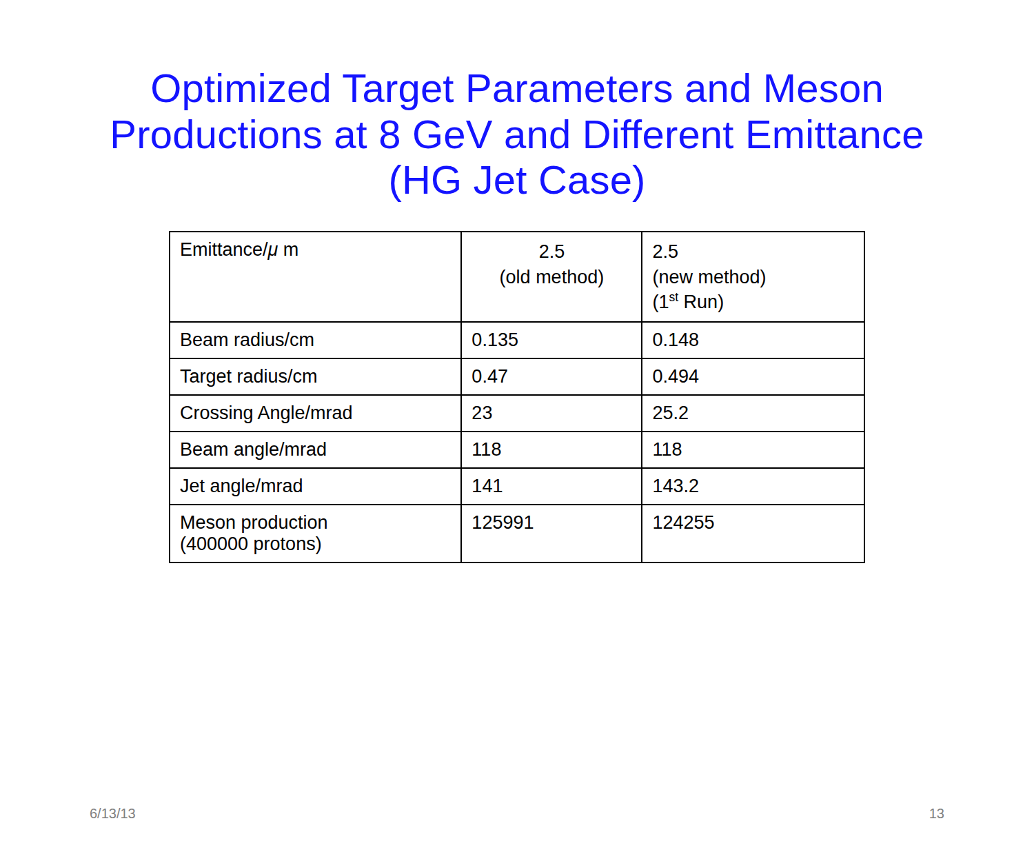Optimized Target Parameters and Meson Productions at 8 GeV and Different Emittance (HG Jet Case)
| Emittance/ μ m | 2.5 (old method) | 2.5 (new method) (1 st Run) |
| Beam radius/cm | 0.135 | 0.148 |
| Target radius/cm | 0.47 | 0.494 |
| Crossing Angle/mrad | 23 | 25.2 |
| Beam angle/mrad | 118 | 118 |
| Jet angle/mrad | 141 | 143.2 |
| Meson production (400000 protons) | 125991 | 124255 |
6/13/13 13